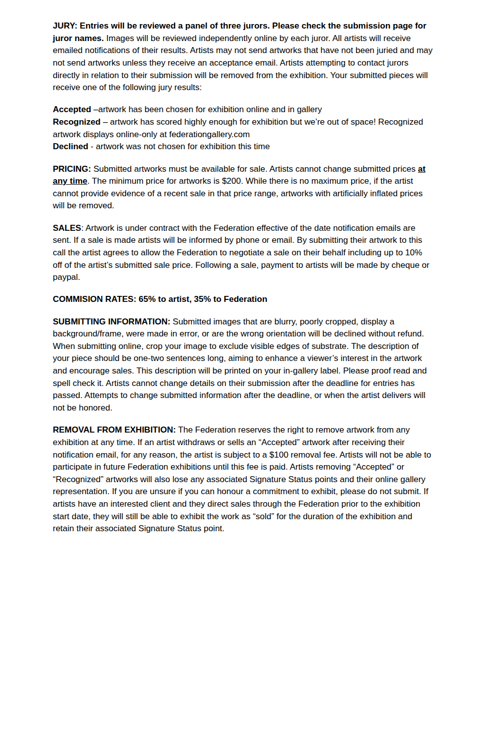JURY: Entries will be reviewed a panel of three jurors. Please check the submission page for juror names. Images will be reviewed independently online by each juror. All artists will receive emailed notifications of their results. Artists may not send artworks that have not been juried and may not send artworks unless they receive an acceptance email. Artists attempting to contact jurors directly in relation to their submission will be removed from the exhibition. Your submitted pieces will receive one of the following jury results:
Accepted –artwork has been chosen for exhibition online and in gallery
Recognized – artwork has scored highly enough for exhibition but we’re out of space! Recognized artwork displays online-only at federationgallery.com
Declined - artwork was not chosen for exhibition this time
PRICING: Submitted artworks must be available for sale. Artists cannot change submitted prices at any time. The minimum price for artworks is $200. While there is no maximum price, if the artist cannot provide evidence of a recent sale in that price range, artworks with artificially inflated prices will be removed.
SALES: Artwork is under contract with the Federation effective of the date notification emails are sent. If a sale is made artists will be informed by phone or email. By submitting their artwork to this call the artist agrees to allow the Federation to negotiate a sale on their behalf including up to 10% off of the artist’s submitted sale price. Following a sale, payment to artists will be made by cheque or paypal.
COMMISION RATES: 65% to artist, 35% to Federation
SUBMITTING INFORMATION: Submitted images that are blurry, poorly cropped, display a background/frame, were made in error, or are the wrong orientation will be declined without refund. When submitting online, crop your image to exclude visible edges of substrate. The description of your piece should be one-two sentences long, aiming to enhance a viewer’s interest in the artwork and encourage sales. This description will be printed on your in-gallery label. Please proof read and spell check it. Artists cannot change details on their submission after the deadline for entries has passed. Attempts to change submitted information after the deadline, or when the artist delivers will not be honored.
REMOVAL FROM EXHIBITION: The Federation reserves the right to remove artwork from any exhibition at any time. If an artist withdraws or sells an “Accepted” artwork after receiving their notification email, for any reason, the artist is subject to a $100 removal fee. Artists will not be able to participate in future Federation exhibitions until this fee is paid. Artists removing “Accepted” or “Recognized” artworks will also lose any associated Signature Status points and their online gallery representation. If you are unsure if you can honour a commitment to exhibit, please do not submit. If artists have an interested client and they direct sales through the Federation prior to the exhibition start date, they will still be able to exhibit the work as “sold” for the duration of the exhibition and retain their associated Signature Status point.